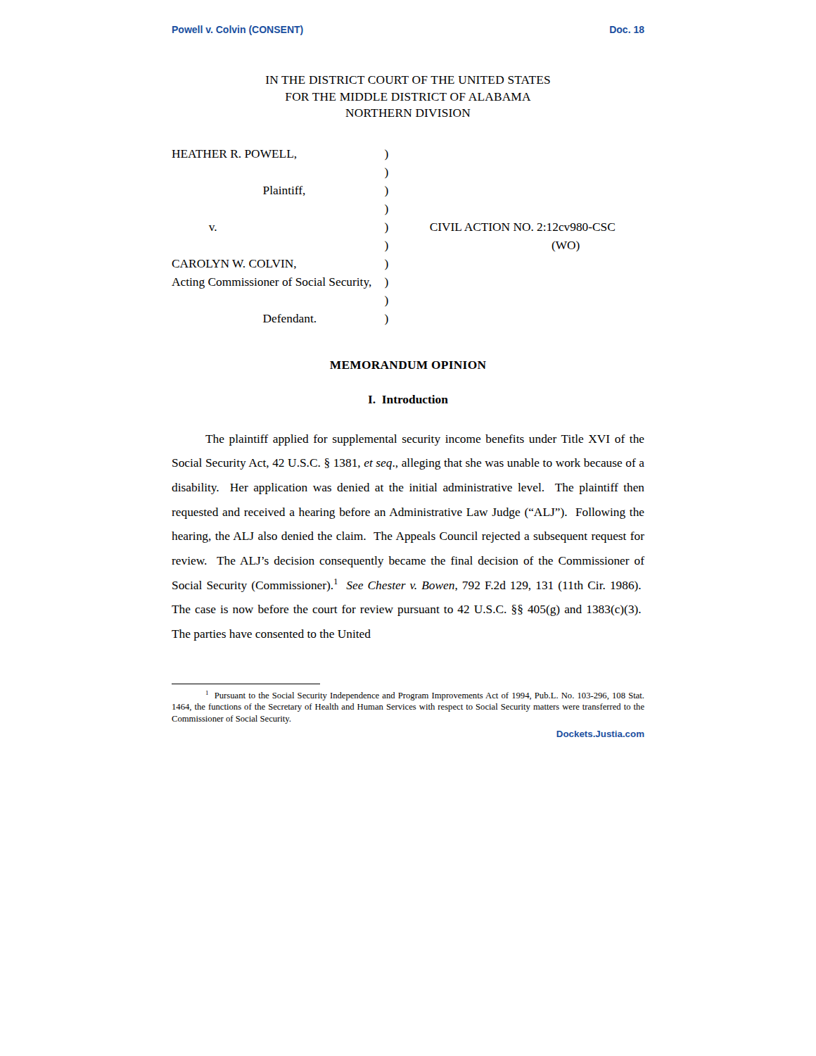Powell v. Colvin (CONSENT) Doc. 18
IN THE DISTRICT COURT OF THE UNITED STATES
FOR THE MIDDLE DISTRICT OF ALABAMA
NORTHERN DIVISION
| HEATHER R. POWELL, | ) | |
| | ) | |
| Plaintiff, | ) | |
| | ) | |
| v. | ) | CIVIL ACTION NO. 2:12cv980-CSC |
| | ) | (WO) |
| CAROLYN W. COLVIN, | ) | |
| Acting Commissioner of Social Security, | ) | |
| | ) | |
| Defendant. | ) | |
MEMORANDUM OPINION
I. Introduction
The plaintiff applied for supplemental security income benefits under Title XVI of the Social Security Act, 42 U.S.C. § 1381, et seq., alleging that she was unable to work because of a disability. Her application was denied at the initial administrative level. The plaintiff then requested and received a hearing before an Administrative Law Judge (“ALJ”). Following the hearing, the ALJ also denied the claim. The Appeals Council rejected a subsequent request for review. The ALJ’s decision consequently became the final decision of the Commissioner of Social Security (Commissioner).1 See Chester v. Bowen, 792 F.2d 129, 131 (11th Cir. 1986). The case is now before the court for review pursuant to 42 U.S.C. §§ 405(g) and 1383(c)(3). The parties have consented to the United
1 Pursuant to the Social Security Independence and Program Improvements Act of 1994, Pub.L. No. 103-296, 108 Stat. 1464, the functions of the Secretary of Health and Human Services with respect to Social Security matters were transferred to the Commissioner of Social Security.
Dockets.Justia.com